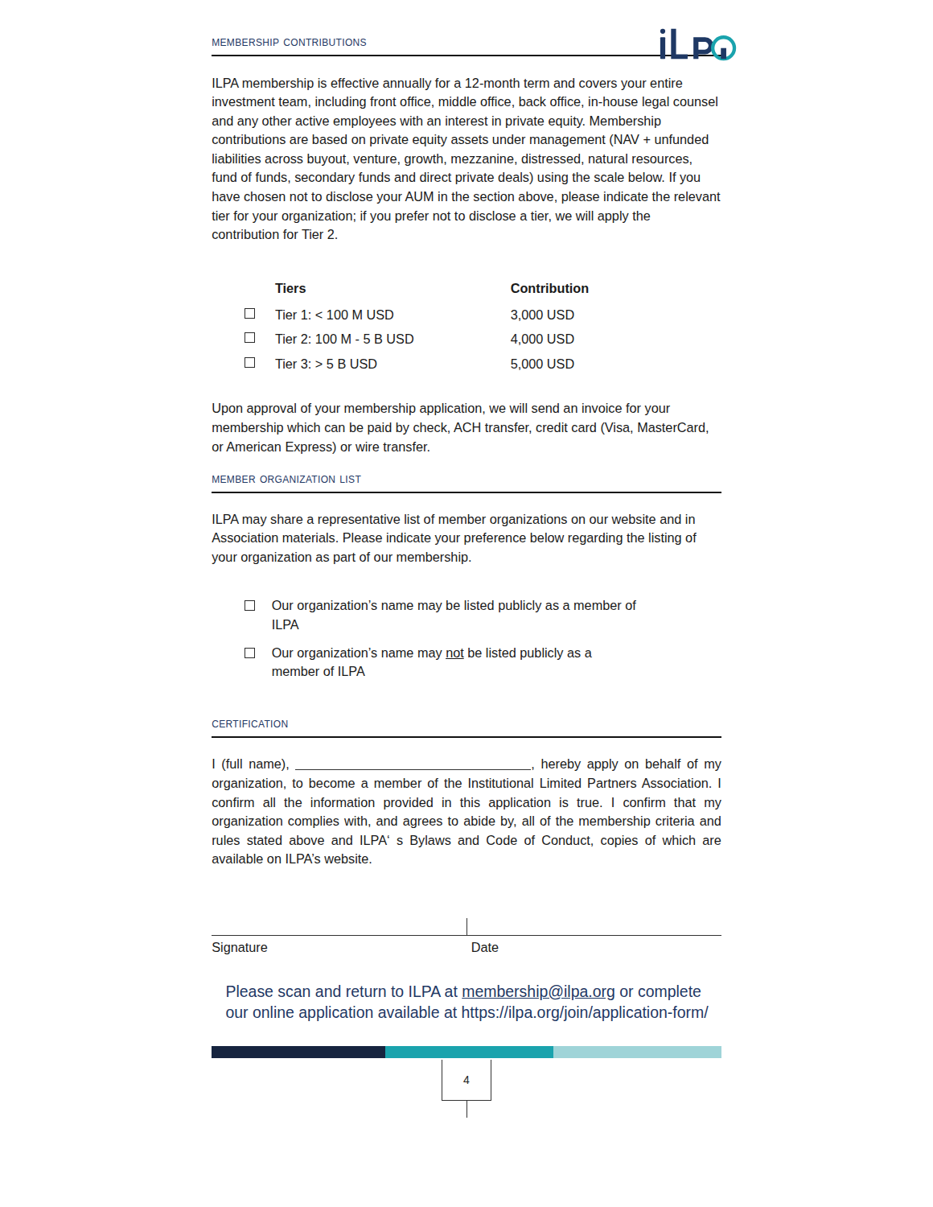Membership Contributions
ILPA membership is effective annually for a 12-month term and covers your entire investment team, including front office, middle office, back office, in-house legal counsel and any other active employees with an interest in private equity. Membership contributions are based on private equity assets under management (NAV + unfunded liabilities across buyout, venture, growth, mezzanine, distressed, natural resources, fund of funds, secondary funds and direct private deals) using the scale below. If you have chosen not to disclose your AUM in the section above, please indicate the relevant tier for your organization; if you prefer not to disclose a tier, we will apply the contribution for Tier 2.
| | Tiers | Contribution |
| --- | --- | --- |
| | Tier 1: < 100 M USD | 3,000 USD |
| | Tier 2: 100 M - 5 B USD | 4,000 USD |
| | Tier 3: > 5 B USD | 5,000 USD |
Upon approval of your membership application, we will send an invoice for your membership which can be paid by check, ACH transfer, credit card (Visa, MasterCard, or American Express) or wire transfer.
Member Organization List
ILPA may share a representative list of member organizations on our website and in Association materials. Please indicate your preference below regarding the listing of your organization as part of our membership.
Our organization’s name may be listed publicly as a member ofILPA
Our organization’s name may not be listed publicly as amember of ILPA
Certification
I (full name), , hereby apply on behalf of my organization, to become a member of the Institutional Limited Partners Association. I confirm all the information provided in this application is true. I confirm that my organization complies with, and agrees to abide by, all of the membership criteria and rules stated above and ILPA‘ s Bylaws and Code of Conduct, copies of which are available on ILPA’s website.
Signature
Date
Please scan and return to ILPA at membership@ilpa.org or complete our online application available at https://ilpa.org/join/application-form/
4